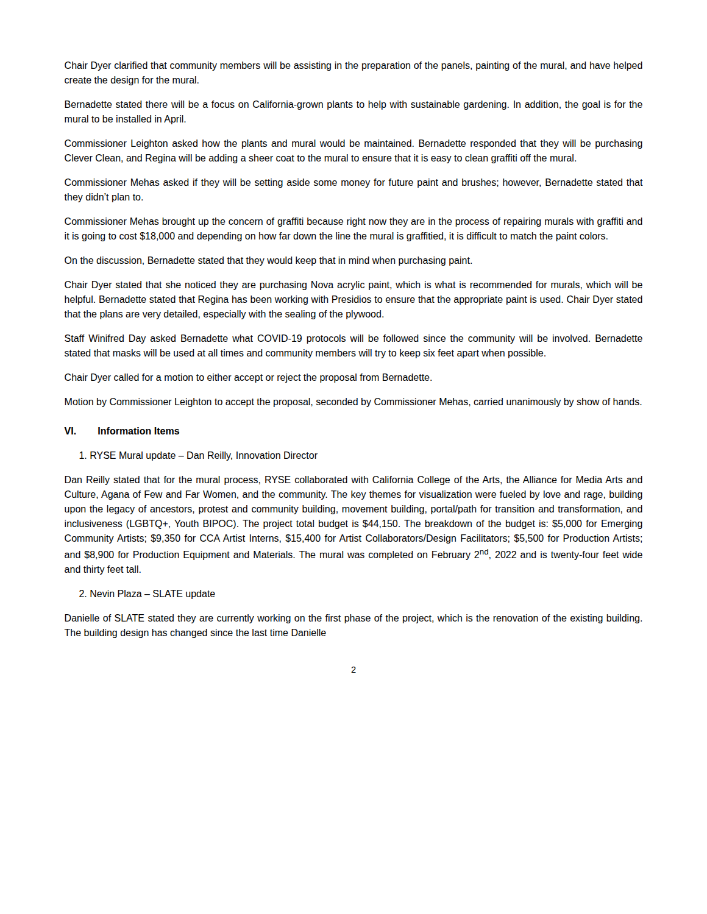Chair Dyer clarified that community members will be assisting in the preparation of the panels, painting of the mural, and have helped create the design for the mural.
Bernadette stated there will be a focus on California-grown plants to help with sustainable gardening. In addition, the goal is for the mural to be installed in April.
Commissioner Leighton asked how the plants and mural would be maintained. Bernadette responded that they will be purchasing Clever Clean, and Regina will be adding a sheer coat to the mural to ensure that it is easy to clean graffiti off the mural.
Commissioner Mehas asked if they will be setting aside some money for future paint and brushes; however, Bernadette stated that they didn’t plan to.
Commissioner Mehas brought up the concern of graffiti because right now they are in the process of repairing murals with graffiti and it is going to cost $18,000 and depending on how far down the line the mural is graffitied, it is difficult to match the paint colors.
On the discussion, Bernadette stated that they would keep that in mind when purchasing paint.
Chair Dyer stated that she noticed they are purchasing Nova acrylic paint, which is what is recommended for murals, which will be helpful. Bernadette stated that Regina has been working with Presidios to ensure that the appropriate paint is used. Chair Dyer stated that the plans are very detailed, especially with the sealing of the plywood.
Staff Winifred Day asked Bernadette what COVID-19 protocols will be followed since the community will be involved. Bernadette stated that masks will be used at all times and community members will try to keep six feet apart when possible.
Chair Dyer called for a motion to either accept or reject the proposal from Bernadette.
Motion by Commissioner Leighton to accept the proposal, seconded by Commissioner Mehas, carried unanimously by show of hands.
VI. Information Items
RYSE Mural update – Dan Reilly, Innovation Director
Dan Reilly stated that for the mural process, RYSE collaborated with California College of the Arts, the Alliance for Media Arts and Culture, Agana of Few and Far Women, and the community. The key themes for visualization were fueled by love and rage, building upon the legacy of ancestors, protest and community building, movement building, portal/path for transition and transformation, and inclusiveness (LGBTQ+, Youth BIPOC). The project total budget is $44,150. The breakdown of the budget is: $5,000 for Emerging Community Artists; $9,350 for CCA Artist Interns, $15,400 for Artist Collaborators/Design Facilitators; $5,500 for Production Artists; and $8,900 for Production Equipment and Materials. The mural was completed on February 2nd, 2022 and is twenty-four feet wide and thirty feet tall.
Nevin Plaza – SLATE update
Danielle of SLATE stated they are currently working on the first phase of the project, which is the renovation of the existing building. The building design has changed since the last time Danielle
2